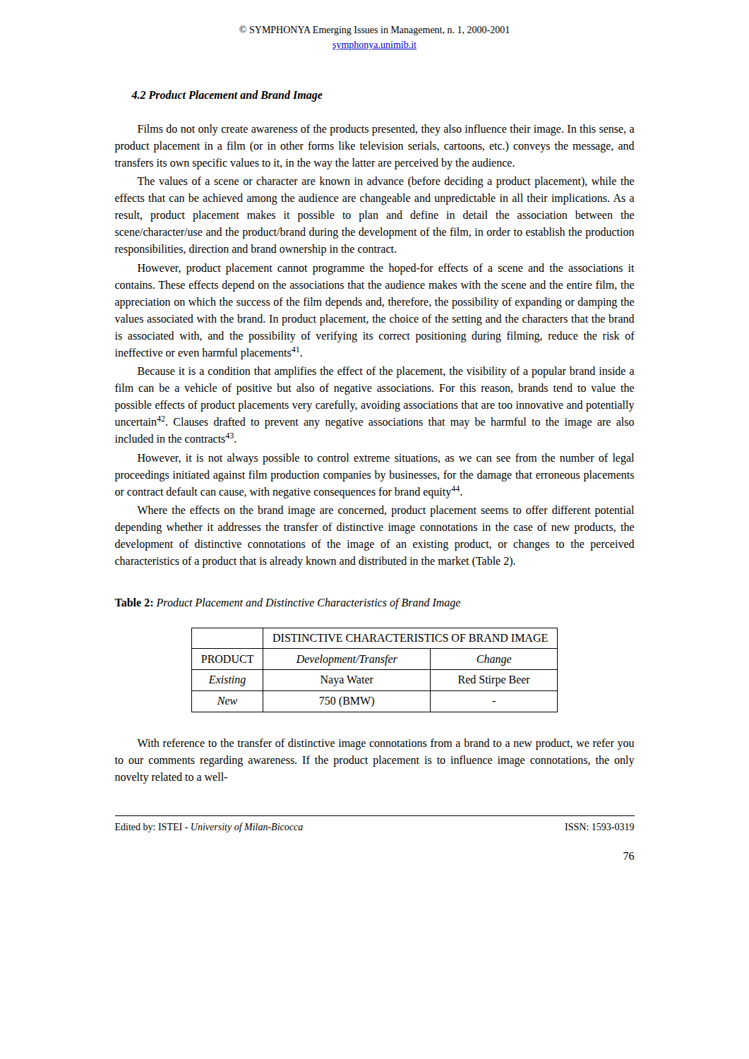© SYMPHONYA Emerging Issues in Management, n. 1, 2000-2001
symphonya.unimib.it
4.2 Product Placement and Brand Image
Films do not only create awareness of the products presented, they also influence their image. In this sense, a product placement in a film (or in other forms like television serials, cartoons, etc.) conveys the message, and transfers its own specific values to it, in the way the latter are perceived by the audience.
The values of a scene or character are known in advance (before deciding a product placement), while the effects that can be achieved among the audience are changeable and unpredictable in all their implications. As a result, product placement makes it possible to plan and define in detail the association between the scene/character/use and the product/brand during the development of the film, in order to establish the production responsibilities, direction and brand ownership in the contract.
However, product placement cannot programme the hoped-for effects of a scene and the associations it contains. These effects depend on the associations that the audience makes with the scene and the entire film, the appreciation on which the success of the film depends and, therefore, the possibility of expanding or damping the values associated with the brand. In product placement, the choice of the setting and the characters that the brand is associated with, and the possibility of verifying its correct positioning during filming, reduce the risk of ineffective or even harmful placements41.
Because it is a condition that amplifies the effect of the placement, the visibility of a popular brand inside a film can be a vehicle of positive but also of negative associations. For this reason, brands tend to value the possible effects of product placements very carefully, avoiding associations that are too innovative and potentially uncertain42. Clauses drafted to prevent any negative associations that may be harmful to the image are also included in the contracts43.
However, it is not always possible to control extreme situations, as we can see from the number of legal proceedings initiated against film production companies by businesses, for the damage that erroneous placements or contract default can cause, with negative consequences for brand equity44.
Where the effects on the brand image are concerned, product placement seems to offer different potential depending whether it addresses the transfer of distinctive image connotations in the case of new products, the development of distinctive connotations of the image of an existing product, or changes to the perceived characteristics of a product that is already known and distributed in the market (Table 2).
Table 2: Product Placement and Distinctive Characteristics of Brand Image
| | DISTINCTIVE CHARACTERISTICS OF BRAND IMAGE |
| PRODUCT | Development/Transfer | Change |
| Existing | Naya Water | Red Stirpe Beer |
| New | 750 (BMW) | - |
With reference to the transfer of distinctive image connotations from a brand to a new product, we refer you to our comments regarding awareness. If the product placement is to influence image connotations, the only novelty related to a well-
Edited by: ISTEI - University of Milan-Bicocca ISSN: 1593-0319
76